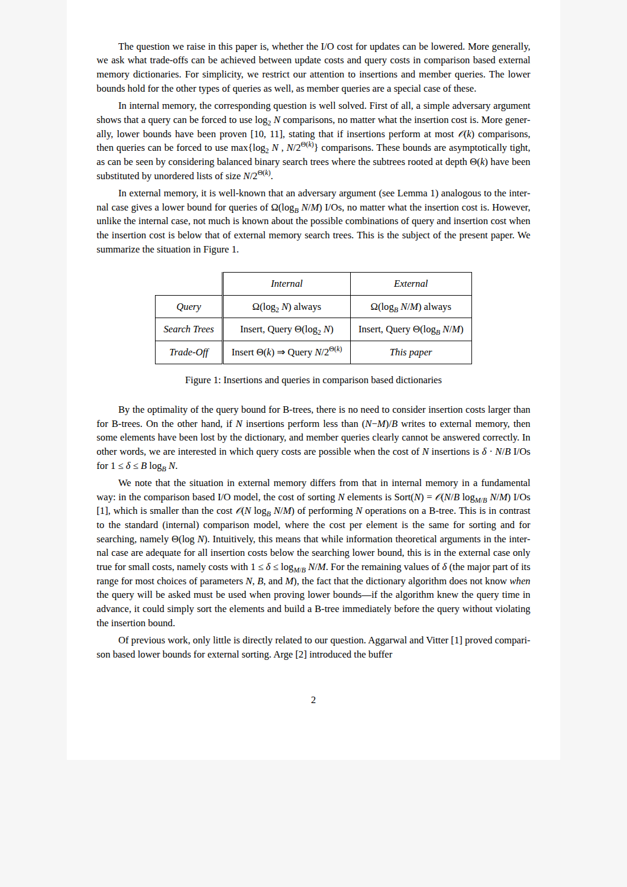The question we raise in this paper is, whether the I/O cost for updates can be lowered. More generally, we ask what trade-offs can be achieved between update costs and query costs in comparison based external memory dictionaries. For simplicity, we restrict our attention to insertions and member queries. The lower bounds hold for the other types of queries as well, as member queries are a special case of these.
In internal memory, the corresponding question is well solved. First of all, a simple adversary argument shows that a query can be forced to use log2 N comparisons, no matter what the insertion cost is. More generally, lower bounds have been proven [10, 11], stating that if insertions perform at most 𝒪(k) comparisons, then queries can be forced to use max{log2 N , N/2Θ(k)} comparisons. These bounds are asymptotically tight, as can be seen by considering balanced binary search trees where the subtrees rooted at depth Θ(k) have been substituted by unordered lists of size N/2Θ(k).
In external memory, it is well-known that an adversary argument (see Lemma 1) analogous to the internal case gives a lower bound for queries of Ω(logB N/M) I/Os, no matter what the insertion cost is. However, unlike the internal case, not much is known about the possible combinations of query and insertion cost when the insertion cost is below that of external memory search trees. This is the subject of the present paper. We summarize the situation in Figure 1.
| | Internal | External |
| Query | Ω(log 2 N ) always | Ω(log B N / M ) always |
| Search Trees | Insert, Query Θ(log 2 N ) | Insert, Query Θ(log B N / M ) |
| Trade-Off | Insert Θ( k ) ⇒ Query N /2 Θ( k ) | This paper |
Figure 1: Insertions and queries in comparison based dictionaries
By the optimality of the query bound for B-trees, there is no need to consider insertion costs larger than for B-trees. On the other hand, if N insertions perform less than (N−M)/B writes to external memory, then some elements have been lost by the dictionary, and member queries clearly cannot be answered correctly. In other words, we are interested in which query costs are possible when the cost of N insertions is δ · N/B I/Os for 1 ≤ δ ≤ B logB N.
We note that the situation in external memory differs from that in internal memory in a fundamental way: in the comparison based I/O model, the cost of sorting N elements is Sort(N) = 𝒪(N/B logM/B N/M) I/Os [1], which is smaller than the cost 𝒪(N logB N/M) of performing N operations on a B-tree. This is in contrast to the standard (internal) comparison model, where the cost per element is the same for sorting and for searching, namely Θ(log N). Intuitively, this means that while information theoretical arguments in the internal case are adequate for all insertion costs below the searching lower bound, this is in the external case only true for small costs, namely costs with 1 ≤ δ ≤ logM/B N/M. For the remaining values of δ (the major part of its range for most choices of parameters N, B, and M), the fact that the dictionary algorithm does not know when the query will be asked must be used when proving lower bounds—if the algorithm knew the query time in advance, it could simply sort the elements and build a B-tree immediately before the query without violating the insertion bound.
Of previous work, only little is directly related to our question. Aggarwal and Vitter [1] proved comparison based lower bounds for external sorting. Arge [2] introduced the buffer
2